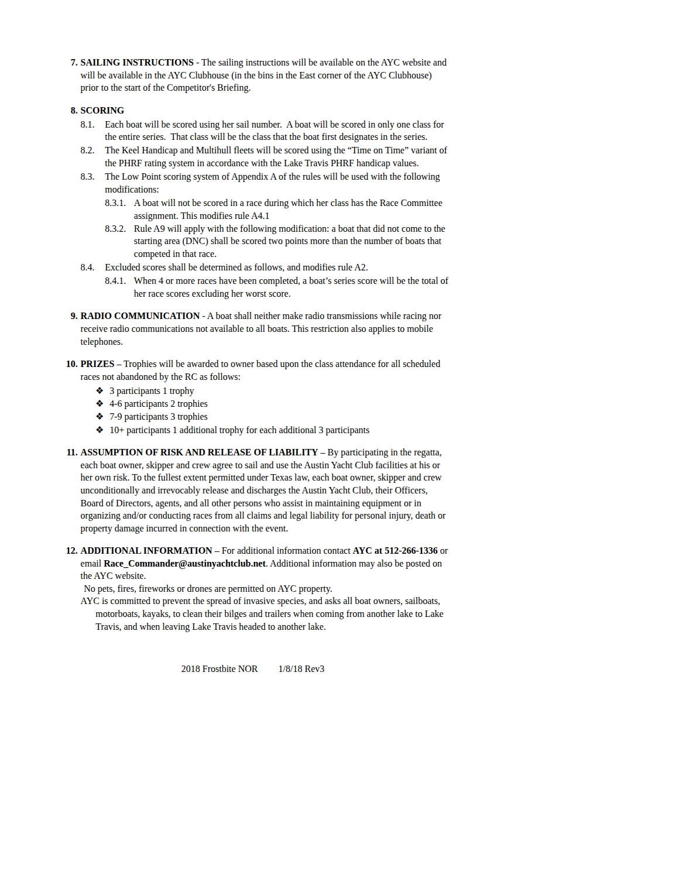7. SAILING INSTRUCTIONS - The sailing instructions will be available on the AYC website and will be available in the AYC Clubhouse (in the bins in the East corner of the AYC Clubhouse) prior to the start of the Competitor's Briefing.
8. SCORING
8.1. Each boat will be scored using her sail number. A boat will be scored in only one class for the entire series. That class will be the class that the boat first designates in the series.
8.2. The Keel Handicap and Multihull fleets will be scored using the “Time on Time” variant of the PHRF rating system in accordance with the Lake Travis PHRF handicap values.
8.3. The Low Point scoring system of Appendix A of the rules will be used with the following modifications:
8.3.1. A boat will not be scored in a race during which her class has the Race Committee assignment. This modifies rule A4.1
8.3.2. Rule A9 will apply with the following modification: a boat that did not come to the starting area (DNC) shall be scored two points more than the number of boats that competed in that race.
8.4. Excluded scores shall be determined as follows, and modifies rule A2.
8.4.1. When 4 or more races have been completed, a boat’s series score will be the total of her race scores excluding her worst score.
9. RADIO COMMUNICATION - A boat shall neither make radio transmissions while racing nor receive radio communications not available to all boats. This restriction also applies to mobile telephones.
10. PRIZES – Trophies will be awarded to owner based upon the class attendance for all scheduled races not abandoned by the RC as follows:
3 participants 1 trophy
4-6 participants 2 trophies
7-9 participants 3 trophies
10+ participants 1 additional trophy for each additional 3 participants
11. ASSUMPTION OF RISK AND RELEASE OF LIABILITY – By participating in the regatta, each boat owner, skipper and crew agree to sail and use the Austin Yacht Club facilities at his or her own risk. To the fullest extent permitted under Texas law, each boat owner, skipper and crew unconditionally and irrevocably release and discharges the Austin Yacht Club, their Officers, Board of Directors, agents, and all other persons who assist in maintaining equipment or in organizing and/or conducting races from all claims and legal liability for personal injury, death or property damage incurred in connection with the event.
12. ADDITIONAL INFORMATION – For additional information contact AYC at 512-266-1336 or email Race_Commander@austinyachtclub.net. Additional information may also be posted on the AYC website.
No pets, fires, fireworks or drones are permitted on AYC property.
AYC is committed to prevent the spread of invasive species, and asks all boat owners, sailboats, motorboats, kayaks, to clean their bilges and trailers when coming from another lake to Lake Travis, and when leaving Lake Travis headed to another lake.
2018 Frostbite NOR 1/8/18 Rev3